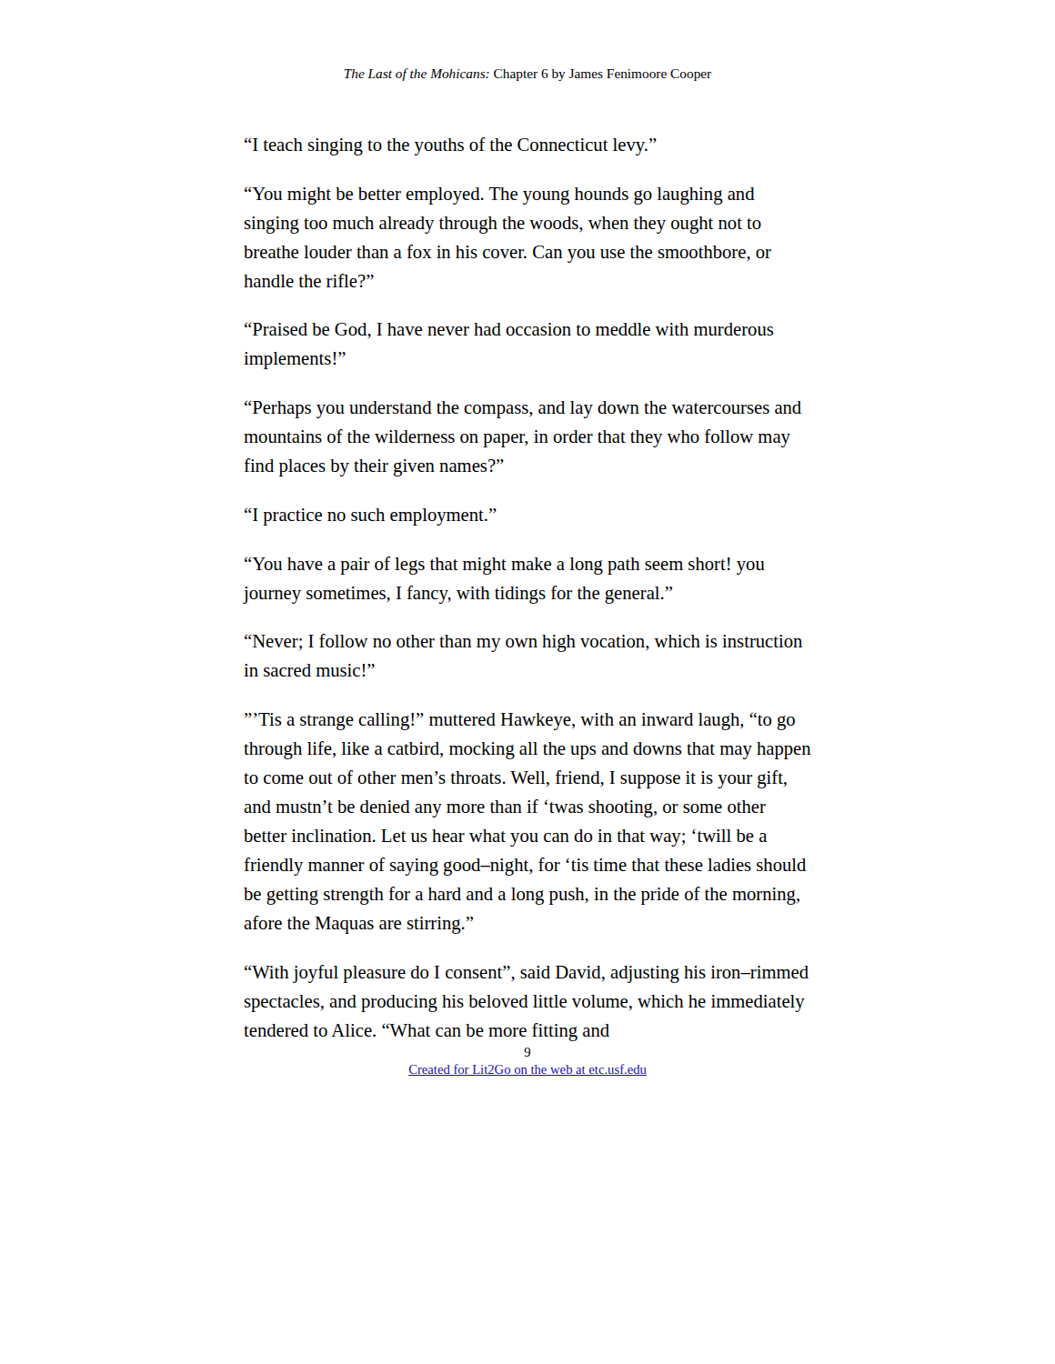The Last of the Mohicans: Chapter 6 by James Fenimoore Cooper
“I teach singing to the youths of the Connecticut levy.”
“You might be better employed. The young hounds go laughing and singing too much already through the woods, when they ought not to breathe louder than a fox in his cover. Can you use the smoothbore, or handle the rifle?”
“Praised be God, I have never had occasion to meddle with murderous implements!”
“Perhaps you understand the compass, and lay down the watercourses and mountains of the wilderness on paper, in order that they who follow may find places by their given names?”
“I practice no such employment.”
“You have a pair of legs that might make a long path seem short! you journey sometimes, I fancy, with tidings for the general.”
“Never; I follow no other than my own high vocation, which is instruction in sacred music!”
”’Tis a strange calling!” muttered Hawkeye, with an inward laugh, “to go through life, like a catbird, mocking all the ups and downs that may happen to come out of other men’s throats. Well, friend, I suppose it is your gift, and mustn’t be denied any more than if ‘twas shooting, or some other better inclination. Let us hear what you can do in that way; ‘twill be a friendly manner of saying good–night, for ‘tis time that these ladies should be getting strength for a hard and a long push, in the pride of the morning, afore the Maquas are stirring.”
“With joyful pleasure do I consent”, said David, adjusting his iron–rimmed spectacles, and producing his beloved little volume, which he immediately tendered to Alice. “What can be more fitting and
9 Created for Lit2Go on the web at etc.usf.edu